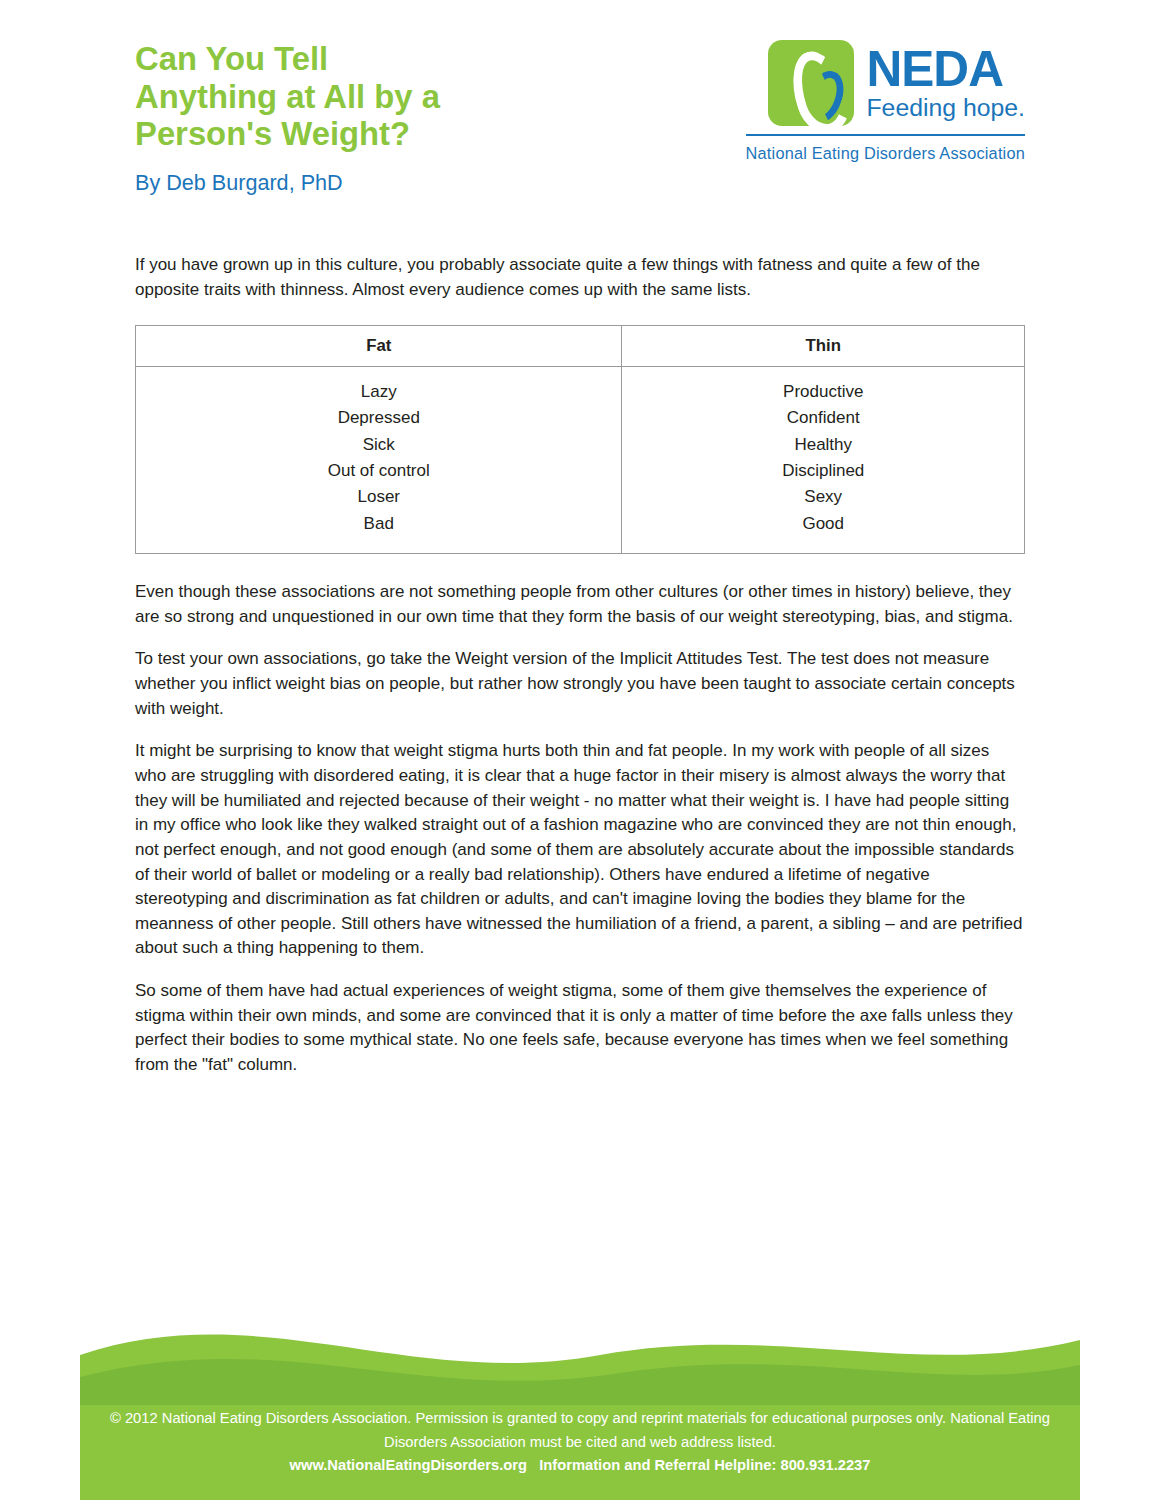Can You Tell Anything at All by a Person's Weight?
By Deb Burgard, PhD
NEDA Feeding hope.
National Eating Disorders Association
If you have grown up in this culture, you probably associate quite a few things with fatness and quite a few of the opposite traits with thinness. Almost every audience comes up with the same lists.
| Fat | Thin |
| --- | --- |
| Lazy Depressed Sick Out of control Loser Bad | Productive Confident Healthy Disciplined Sexy Good |
Even though these associations are not something people from other cultures (or other times in history) believe, they are so strong and unquestioned in our own time that they form the basis of our weight stereotyping, bias, and stigma.
To test your own associations, go take the Weight version of the Implicit Attitudes Test. The test does not measure whether you inflict weight bias on people, but rather how strongly you have been taught to associate certain concepts with weight.
It might be surprising to know that weight stigma hurts both thin and fat people. In my work with people of all sizes who are struggling with disordered eating, it is clear that a huge factor in their misery is almost always the worry that they will be humiliated and rejected because of their weight - no matter what their weight is. I have had people sitting in my office who look like they walked straight out of a fashion magazine who are convinced they are not thin enough, not perfect enough, and not good enough (and some of them are absolutely accurate about the impossible standards of their world of ballet or modeling or a really bad relationship). Others have endured a lifetime of negative stereotyping and discrimination as fat children or adults, and can't imagine loving the bodies they blame for the meanness of other people. Still others have witnessed the humiliation of a friend, a parent, a sibling – and are petrified about such a thing happening to them.
So some of them have had actual experiences of weight stigma, some of them give themselves the experience of stigma within their own minds, and some are convinced that it is only a matter of time before the axe falls unless they perfect their bodies to some mythical state. No one feels safe, because everyone has times when we feel something from the "fat" column.
© 2012 National Eating Disorders Association. Permission is granted to copy and reprint materials for educational purposes only. National Eating Disorders Association must be cited and web address listed.
www.NationalEatingDisorders.org Information and Referral Helpline: 800.931.2237